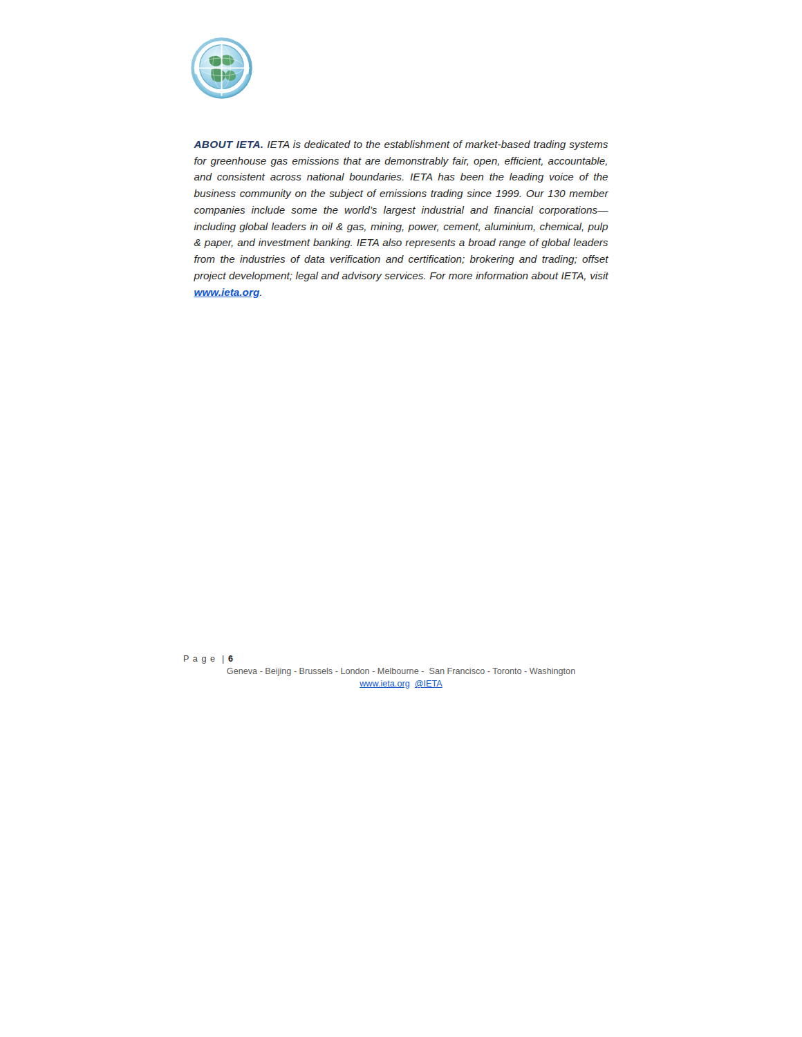ABOUT IETA. IETA is dedicated to the establishment of market-based trading systems for greenhouse gas emissions that are demonstrably fair, open, efficient, accountable, and consistent across national boundaries. IETA has been the leading voice of the business community on the subject of emissions trading since 1999. Our 130 member companies include some the world’s largest industrial and financial corporations—including global leaders in oil & gas, mining, power, cement, aluminium, chemical, pulp & paper, and investment banking. IETA also represents a broad range of global leaders from the industries of data verification and certification; brokering and trading; offset project development; legal and advisory services. For more information about IETA, visit www.ieta.org.
P a g e | 6
Geneva - Beijing - Brussels - London - Melbourne - San Francisco - Toronto - Washington
www.ieta.org @IETA